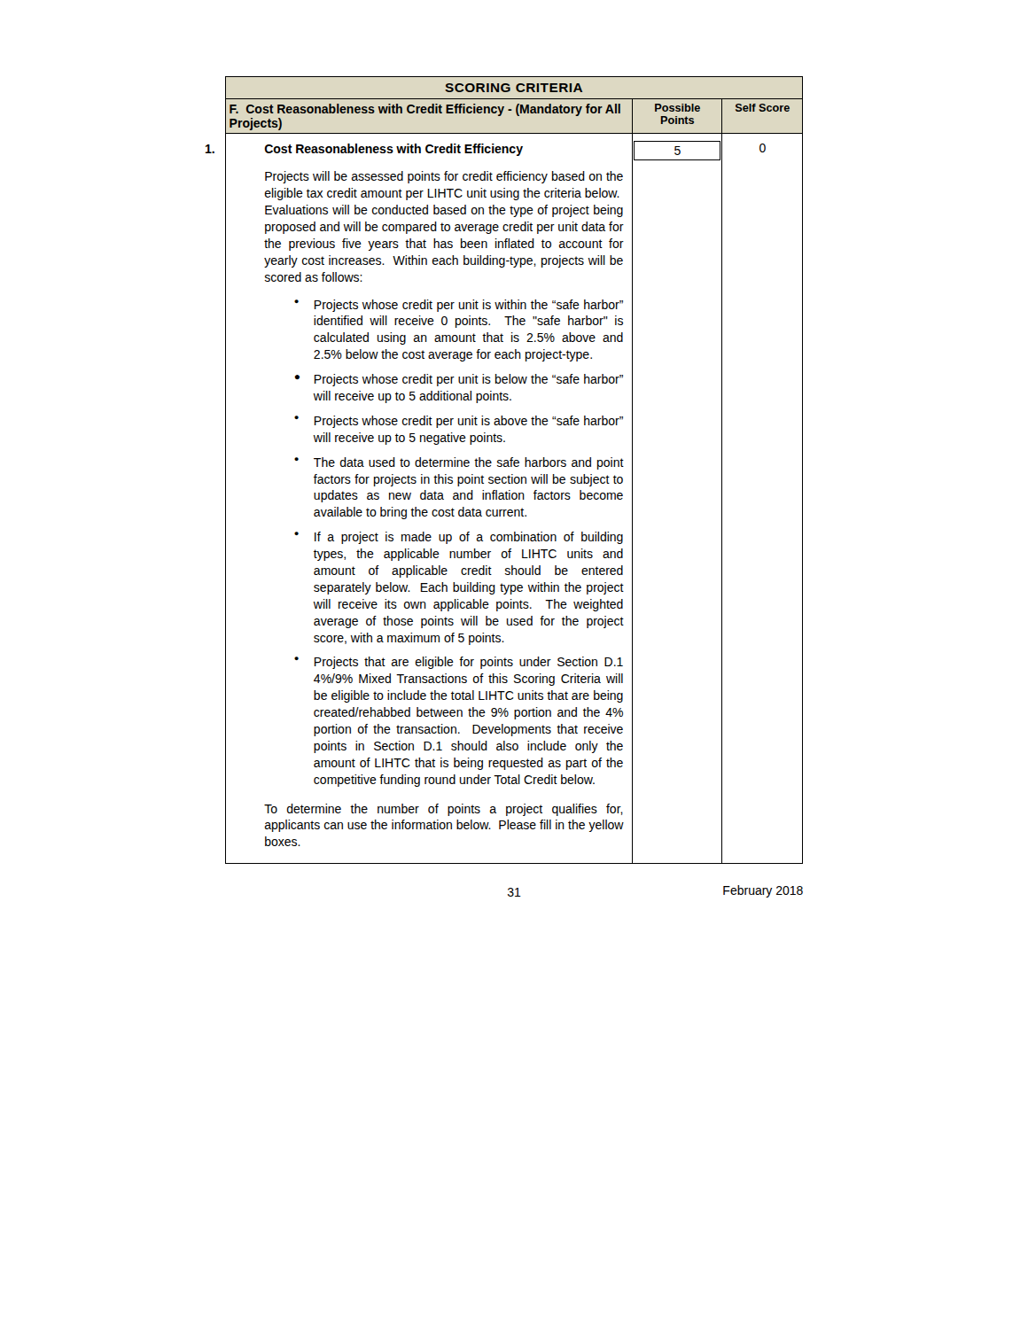| SCORING CRITERIA |
| F. Cost Reasonableness with Credit Efficiency - (Mandatory for All Projects) | Possible Points | Self Score |
| 1. Cost Reasonableness with Credit Efficiency Projects will be assessed points for credit efficiency based on the eligible tax credit amount per LIHTC unit using the criteria below. Evaluations will be conducted based on the type of project being proposed and will be compared to average credit per unit data for the previous five years that has been inflated to account for yearly cost increases. Within each building-type, projects will be scored as follows: Projects whose credit per unit is within the “safe harbor” identified will receive 0 points. The "safe harbor" is calculated using an amount that is 2.5% above and 2.5% below the cost average for each project-type. Projects whose credit per unit is below the “safe harbor” will receive up to 5 additional points. Projects whose credit per unit is above the “safe harbor” will receive up to 5 negative points. The data used to determine the safe harbors and point factors for projects in this point section will be subject to updates as new data and inflation factors become available to bring the cost data current. If a project is made up of a combination of building types, the applicable number of LIHTC units and amount of applicable credit should be entered separately below. Each building type within the project will receive its own applicable points. The weighted average of those points will be used for the project score, with a maximum of 5 points. Projects that are eligible for points under Section D.1 4%/9% Mixed Transactions of this Scoring Criteria will be eligible to include the total LIHTC units that are being created/rehabbed between the 9% portion and the 4% portion of the transaction. Developments that receive points in Section D.1 should also include only the amount of LIHTC that is being requested as part of the competitive funding round under Total Credit below. To determine the number of points a project qualifies for, applicants can use the information below. Please fill in the yellow boxes. | 5 | 0 |
31
February 2018